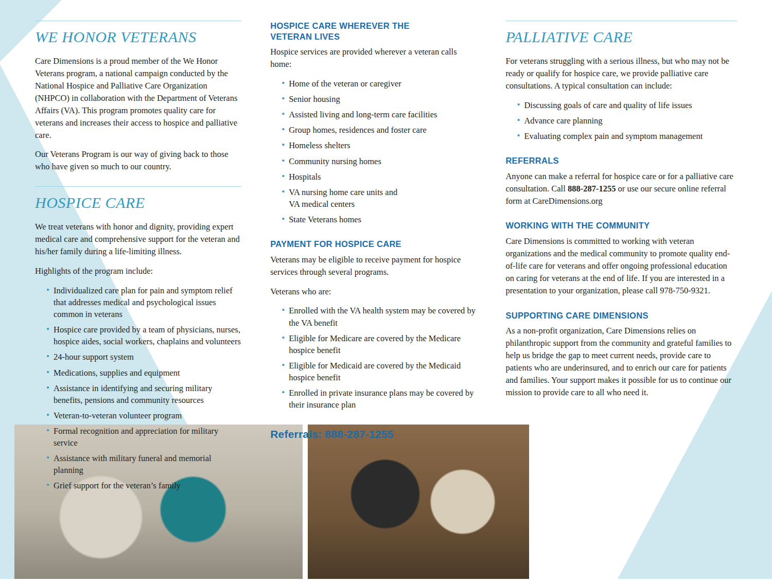WE HONOR VETERANS
Care Dimensions is a proud member of the We Honor Veterans program, a national campaign conducted by the National Hospice and Palliative Care Organization (NHPCO) in collaboration with the Department of Veterans Affairs (VA). This program promotes quality care for veterans and increases their access to hospice and palliative care.
Our Veterans Program is our way of giving back to those who have given so much to our country.
HOSPICE CARE
We treat veterans with honor and dignity, providing expert medical care and comprehensive support for the veteran and his/her family during a life-limiting illness.
Highlights of the program include:
Individualized care plan for pain and symptom relief that addresses medical and psychological issues common in veterans
Hospice care provided by a team of physicians, nurses, hospice aides, social workers, chaplains and volunteers
24-hour support system
Medications, supplies and equipment
Assistance in identifying and securing military benefits, pensions and community resources
Veteran-to-veteran volunteer program
Formal recognition and appreciation for military service
Assistance with military funeral and memorial planning
Grief support for the veteran’s family
HOSPICE CARE WHEREVER THE
VETERAN LIVES
Hospice services are provided wherever a veteran calls home:
Home of the veteran or caregiver
Senior housing
Assisted living and long-term care facilities
Group homes, residences and foster care
Homeless shelters
Community nursing homes
Hospitals
VA nursing home care units and
VA medical centers
State Veterans homes
PAYMENT FOR HOSPICE CARE
Veterans may be eligible to receive payment for hospice services through several programs.
Veterans who are:
Enrolled with the VA health system may be covered by the VA benefit
Eligible for Medicare are covered by the Medicare hospice benefit
Eligible for Medicaid are covered by the Medicaid hospice benefit
Enrolled in private insurance plans may be covered by their insurance plan
Referrals: 888-287-1255
PALLIATIVE CARE
For veterans struggling with a serious illness, but who may not be ready or qualify for hospice care, we provide palliative care consultations. A typical consultation can include:
Discussing goals of care and quality of life issues
Advance care planning
Evaluating complex pain and symptom management
REFERRALS
Anyone can make a referral for hospice care or for a palliative care consultation. Call 888-287-1255 or use our secure online referral form at CareDimensions.org
WORKING WITH THE COMMUNITY
Care Dimensions is committed to working with veteran organizations and the medical community to promote quality end-of-life care for veterans and offer ongoing professional education on caring for veterans at the end of life. If you are interested in a presentation to your organization, please call 978-750-9321.
SUPPORTING CARE DIMENSIONS
As a non-profit organization, Care Dimensions relies on philanthropic support from the community and grateful families to help us bridge the gap to meet current needs, provide care to patients who are underinsured, and to enrich our care for patients and families. Your support makes it possible for us to continue our mission to provide care to all who need it.